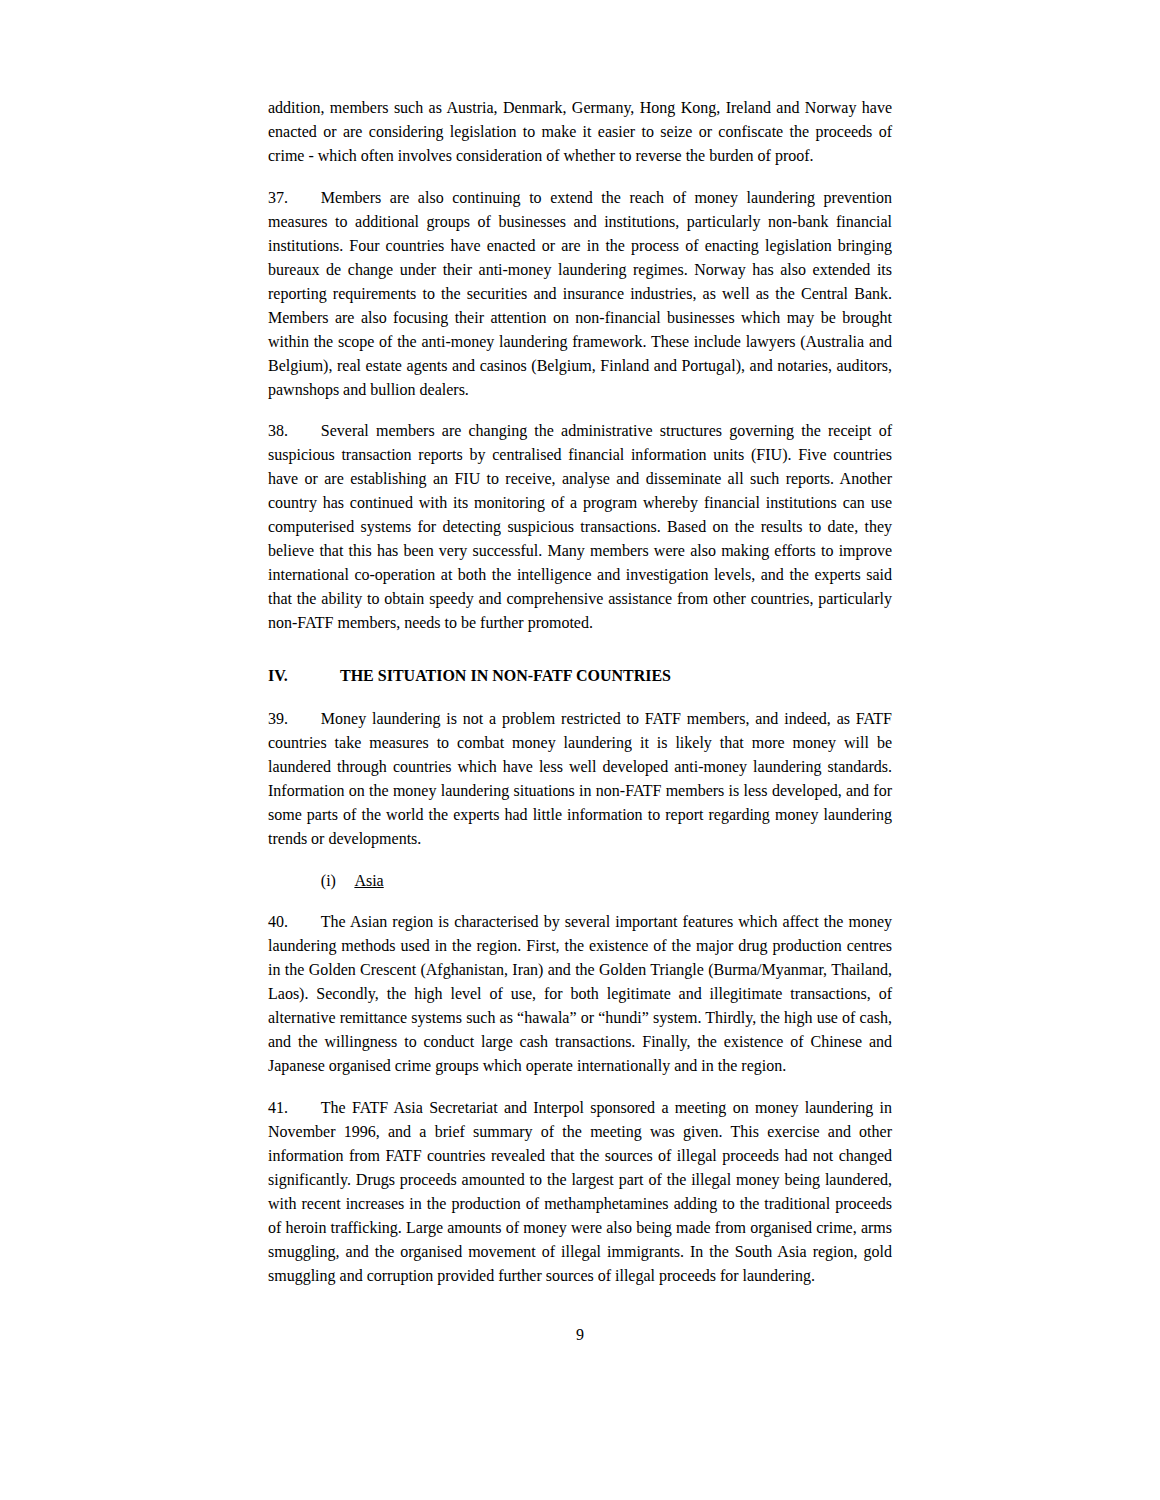addition, members such as Austria, Denmark, Germany, Hong Kong, Ireland and Norway have enacted or are considering legislation to make it easier to seize or confiscate the proceeds of crime - which often involves consideration of whether to reverse the burden of proof.
37. Members are also continuing to extend the reach of money laundering prevention measures to additional groups of businesses and institutions, particularly non-bank financial institutions. Four countries have enacted or are in the process of enacting legislation bringing bureaux de change under their anti-money laundering regimes. Norway has also extended its reporting requirements to the securities and insurance industries, as well as the Central Bank. Members are also focusing their attention on non-financial businesses which may be brought within the scope of the anti-money laundering framework. These include lawyers (Australia and Belgium), real estate agents and casinos (Belgium, Finland and Portugal), and notaries, auditors, pawnshops and bullion dealers.
38. Several members are changing the administrative structures governing the receipt of suspicious transaction reports by centralised financial information units (FIU). Five countries have or are establishing an FIU to receive, analyse and disseminate all such reports. Another country has continued with its monitoring of a program whereby financial institutions can use computerised systems for detecting suspicious transactions. Based on the results to date, they believe that this has been very successful. Many members were also making efforts to improve international co-operation at both the intelligence and investigation levels, and the experts said that the ability to obtain speedy and comprehensive assistance from other countries, particularly non-FATF members, needs to be further promoted.
IV. THE SITUATION IN NON-FATF COUNTRIES
39. Money laundering is not a problem restricted to FATF members, and indeed, as FATF countries take measures to combat money laundering it is likely that more money will be laundered through countries which have less well developed anti-money laundering standards. Information on the money laundering situations in non-FATF members is less developed, and for some parts of the world the experts had little information to report regarding money laundering trends or developments.
(i) Asia
40. The Asian region is characterised by several important features which affect the money laundering methods used in the region. First, the existence of the major drug production centres in the Golden Crescent (Afghanistan, Iran) and the Golden Triangle (Burma/Myanmar, Thailand, Laos). Secondly, the high level of use, for both legitimate and illegitimate transactions, of alternative remittance systems such as “hawala” or “hundi” system. Thirdly, the high use of cash, and the willingness to conduct large cash transactions. Finally, the existence of Chinese and Japanese organised crime groups which operate internationally and in the region.
41. The FATF Asia Secretariat and Interpol sponsored a meeting on money laundering in November 1996, and a brief summary of the meeting was given. This exercise and other information from FATF countries revealed that the sources of illegal proceeds had not changed significantly. Drugs proceeds amounted to the largest part of the illegal money being laundered, with recent increases in the production of methamphetamines adding to the traditional proceeds of heroin trafficking. Large amounts of money were also being made from organised crime, arms smuggling, and the organised movement of illegal immigrants. In the South Asia region, gold smuggling and corruption provided further sources of illegal proceeds for laundering.
9